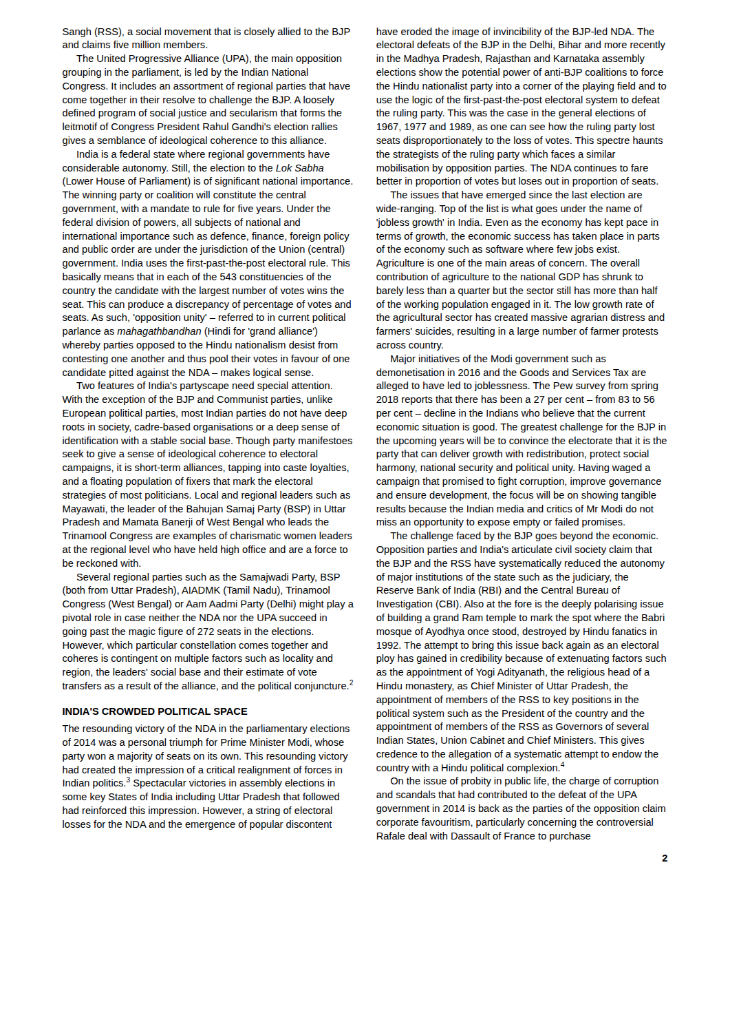Sangh (RSS), a social movement that is closely allied to the BJP and claims five million members.
The United Progressive Alliance (UPA), the main opposition grouping in the parliament, is led by the Indian National Congress. It includes an assortment of regional parties that have come together in their resolve to challenge the BJP. A loosely defined program of social justice and secularism that forms the leitmotif of Congress President Rahul Gandhi's election rallies gives a semblance of ideological coherence to this alliance.
India is a federal state where regional governments have considerable autonomy. Still, the election to the Lok Sabha (Lower House of Parliament) is of significant national importance. The winning party or coalition will constitute the central government, with a mandate to rule for five years. Under the federal division of powers, all subjects of national and international importance such as defence, finance, foreign policy and public order are under the jurisdiction of the Union (central) government. India uses the first-past-the-post electoral rule. This basically means that in each of the 543 constituencies of the country the candidate with the largest number of votes wins the seat. This can produce a discrepancy of percentage of votes and seats. As such, 'opposition unity' – referred to in current political parlance as mahagathbandhan (Hindi for 'grand alliance') whereby parties opposed to the Hindu nationalism desist from contesting one another and thus pool their votes in favour of one candidate pitted against the NDA – makes logical sense.
Two features of India's partyscape need special attention. With the exception of the BJP and Communist parties, unlike European political parties, most Indian parties do not have deep roots in society, cadre-based organisations or a deep sense of identification with a stable social base. Though party manifestoes seek to give a sense of ideological coherence to electoral campaigns, it is short-term alliances, tapping into caste loyalties, and a floating population of fixers that mark the electoral strategies of most politicians. Local and regional leaders such as Mayawati, the leader of the Bahujan Samaj Party (BSP) in Uttar Pradesh and Mamata Banerji of West Bengal who leads the Trinamool Congress are examples of charismatic women leaders at the regional level who have held high office and are a force to be reckoned with.
Several regional parties such as the Samajwadi Party, BSP (both from Uttar Pradesh), AIADMK (Tamil Nadu), Trinamool Congress (West Bengal) or Aam Aadmi Party (Delhi) might play a pivotal role in case neither the NDA nor the UPA succeed in going past the magic figure of 272 seats in the elections. However, which particular constellation comes together and coheres is contingent on multiple factors such as locality and region, the leaders' social base and their estimate of vote transfers as a result of the alliance, and the political conjuncture.2
India's crowded political space
The resounding victory of the NDA in the parliamentary elections of 2014 was a personal triumph for Prime Minister Modi, whose party won a majority of seats on its own. This resounding victory had created the impression of a critical realignment of forces in Indian politics.3 Spectacular victories in assembly elections in some key States of India including Uttar Pradesh that followed had reinforced this impression. However, a string of electoral losses for the NDA and the emergence of popular discontent have eroded the image of invincibility of the BJP-led NDA. The electoral defeats of the BJP in the Delhi, Bihar and more recently in the Madhya Pradesh, Rajasthan and Karnataka assembly elections show the potential power of anti-BJP coalitions to force the Hindu nationalist party into a corner of the playing field and to use the logic of the first-past-the-post electoral system to defeat the ruling party. This was the case in the general elections of 1967, 1977 and 1989, as one can see how the ruling party lost seats disproportionately to the loss of votes. This spectre haunts the strategists of the ruling party which faces a similar mobilisation by opposition parties. The NDA continues to fare better in proportion of votes but loses out in proportion of seats.
The issues that have emerged since the last election are wide-ranging. Top of the list is what goes under the name of 'jobless growth' in India. Even as the economy has kept pace in terms of growth, the economic success has taken place in parts of the economy such as software where few jobs exist. Agriculture is one of the main areas of concern. The overall contribution of agriculture to the national GDP has shrunk to barely less than a quarter but the sector still has more than half of the working population engaged in it. The low growth rate of the agricultural sector has created massive agrarian distress and farmers' suicides, resulting in a large number of farmer protests across country.
Major initiatives of the Modi government such as demonetisation in 2016 and the Goods and Services Tax are alleged to have led to joblessness. The Pew survey from spring 2018 reports that there has been a 27 per cent – from 83 to 56 per cent – decline in the Indians who believe that the current economic situation is good. The greatest challenge for the BJP in the upcoming years will be to convince the electorate that it is the party that can deliver growth with redistribution, protect social harmony, national security and political unity. Having waged a campaign that promised to fight corruption, improve governance and ensure development, the focus will be on showing tangible results because the Indian media and critics of Mr Modi do not miss an opportunity to expose empty or failed promises.
The challenge faced by the BJP goes beyond the economic. Opposition parties and India's articulate civil society claim that the BJP and the RSS have systematically reduced the autonomy of major institutions of the state such as the judiciary, the Reserve Bank of India (RBI) and the Central Bureau of Investigation (CBI). Also at the fore is the deeply polarising issue of building a grand Ram temple to mark the spot where the Babri mosque of Ayodhya once stood, destroyed by Hindu fanatics in 1992. The attempt to bring this issue back again as an electoral ploy has gained in credibility because of extenuating factors such as the appointment of Yogi Adityanath, the religious head of a Hindu monastery, as Chief Minister of Uttar Pradesh, the appointment of members of the RSS to key positions in the political system such as the President of the country and the appointment of members of the RSS as Governors of several Indian States, Union Cabinet and Chief Ministers. This gives credence to the allegation of a systematic attempt to endow the country with a Hindu political complexion.4
On the issue of probity in public life, the charge of corruption and scandals that had contributed to the defeat of the UPA government in 2014 is back as the parties of the opposition claim corporate favouritism, particularly concerning the controversial Rafale deal with Dassault of France to purchase
2